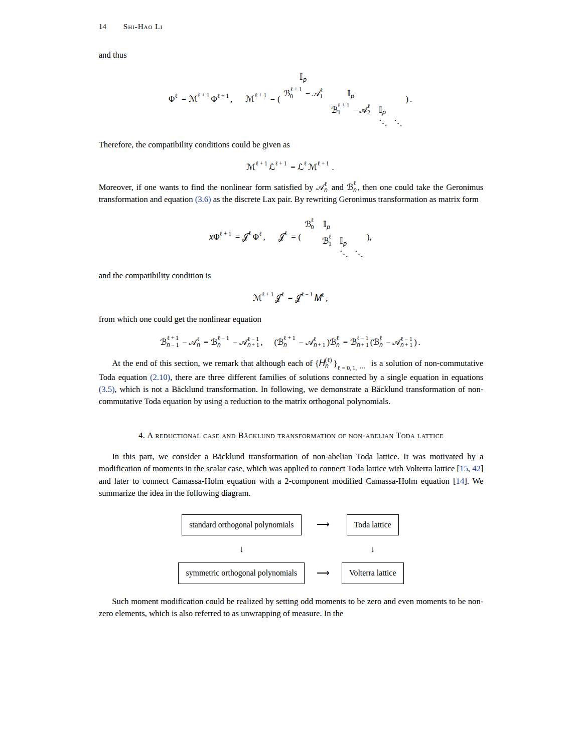14 Shi-Hao Li
and thus
Φℓ = ℳℓ+1 Φℓ+1 , ℳℓ+1 = ( 𝕀p ℬ0ℓ+1−𝒜1ℓ 𝕀p ℬ1ℓ+1−𝒜2ℓ 𝕀p ⋱ ⋱ ) .
Therefore, the compatibility conditions could be given as
ℳℓ+1 ℒℓ+1 = ℒℓ ℳℓ+1 .
Moreover, if one wants to find the nonlinear form satisfied by 𝒜nℓ and ℬnℓ, then one could take the Geronimus transformation and equation (3.6) as the discrete Lax pair. By rewriting Geronimus transformation as matrix form
x Φℓ+1 = 𝒥ℓ Φℓ , 𝒥ℓ = ( ℬ0ℓ 𝕀p ℬ1ℓ 𝕀p ⋱ ⋱ ) ,
and the compatibility condition is
ℳℓ+1 𝒥ℓ = 𝒥ℓ−1 Mℓ ,
from which one could get the nonlinear equation
ℬn−1ℓ+1 − 𝒜nℓ = ℬnℓ−1 − 𝒜n+1ℓ−1 , ( ℬnℓ+1 − 𝒜n+1ℓ ) ℬnℓ = ℬn+1ℓ−1 ( ℬnℓ − 𝒜n+1ℓ−1 ) .
At the end of this section, we remark that although each of {Hn(ℓ)}ℓ=0,1,⋯ is a solution of non-commutative Toda equation (2.10), there are three different families of solutions connected by a single equation in equations (3.5), which is not a Bäcklund transformation. In following, we demonstrate a Bäcklund transformation of non-commutative Toda equation by using a reduction to the matrix orthogonal polynomials.
4. A reductional case and Bäcklund transformation of non-abelian Toda lattice
In this part, we consider a Bäcklund transformation of non-abelian Toda lattice. It was motivated by a modification of moments in the scalar case, which was applied to connect Toda lattice with Volterra lattice [15, 42] and later to connect Camassa-Holm equation with a 2-component modified Camassa-Holm equation [14]. We summarize the idea in the following diagram.
| standard orthogonal polynomials | ⟶ | Toda lattice |
| ↓ | | ↓ |
| symmetric orthogonal polynomials | ⟶ | Volterra lattice |
Such moment modification could be realized by setting odd moments to be zero and even moments to be non-zero elements, which is also referred to as unwrapping of measure. In the